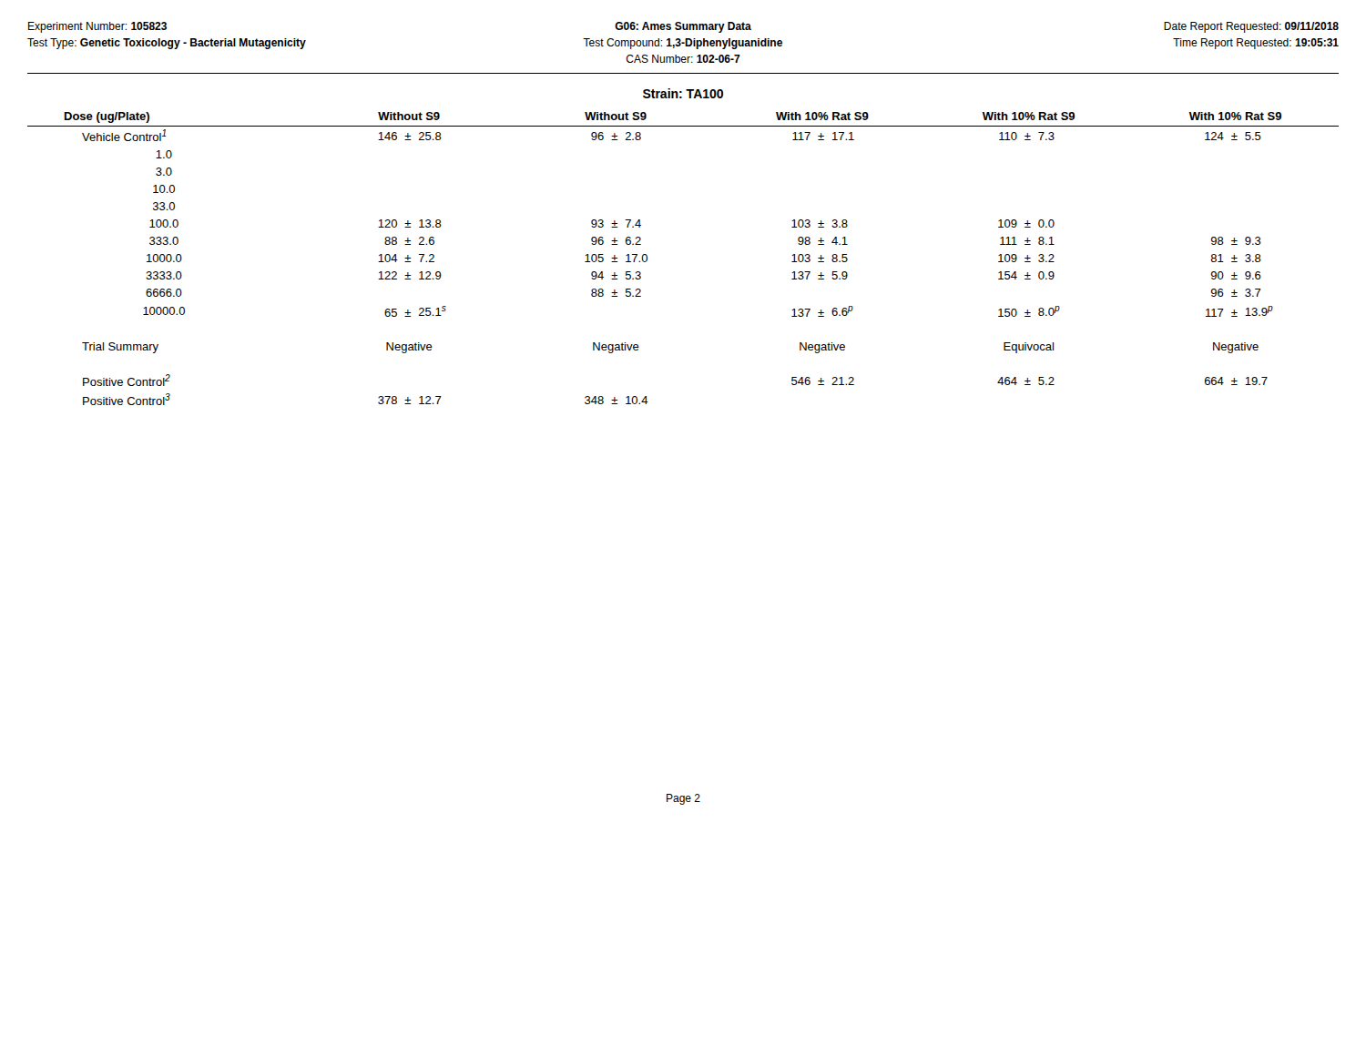Experiment Number: 105823
Test Type: Genetic Toxicology - Bacterial Mutagenicity
G06: Ames Summary Data
Test Compound: 1,3-Diphenylguanidine
CAS Number: 102-06-7
Date Report Requested: 09/11/2018
Time Report Requested: 19:05:31
Strain: TA100
| Dose (ug/Plate) | Without S9 | Without S9 | With 10% Rat S9 | With 10% Rat S9 | With 10% Rat S9 |
| --- | --- | --- | --- | --- | --- |
| Vehicle Control 1 | 146 ± 25.8 | 96 ± 2.8 | 117 ± 17.1 | 110 ± 7.3 | 124 ± 5.5 |
| 1.0 | | | | | |
| 3.0 | | | | | |
| 10.0 | | | | | |
| 33.0 | | | | | |
| 100.0 | 120 ± 13.8 | 93 ± 7.4 | 103 ± 3.8 | 109 ± 0.0 | |
| 333.0 | 88 ± 2.6 | 96 ± 6.2 | 98 ± 4.1 | 111 ± 8.1 | 98 ± 9.3 |
| 1000.0 | 104 ± 7.2 | 105 ± 17.0 | 103 ± 8.5 | 109 ± 3.2 | 81 ± 3.8 |
| 3333.0 | 122 ± 12.9 | 94 ± 5.3 | 137 ± 5.9 | 154 ± 0.9 | 90 ± 9.6 |
| 6666.0 | | 88 ± 5.2 | | | 96 ± 3.7 |
| 10000.0 | 65 ± 25.1 s | | 137 ± 6.6 p | 150 ± 8.0 p | 117 ± 13.9 p |
| Trial Summary | Negative | Negative | Negative | Equivocal | Negative |
| Positive Control 2 | | | 546 ± 21.2 | 464 ± 5.2 | 664 ± 19.7 |
| Positive Control 3 | 378 ± 12.7 | 348 ± 10.4 | | | |
Page 2